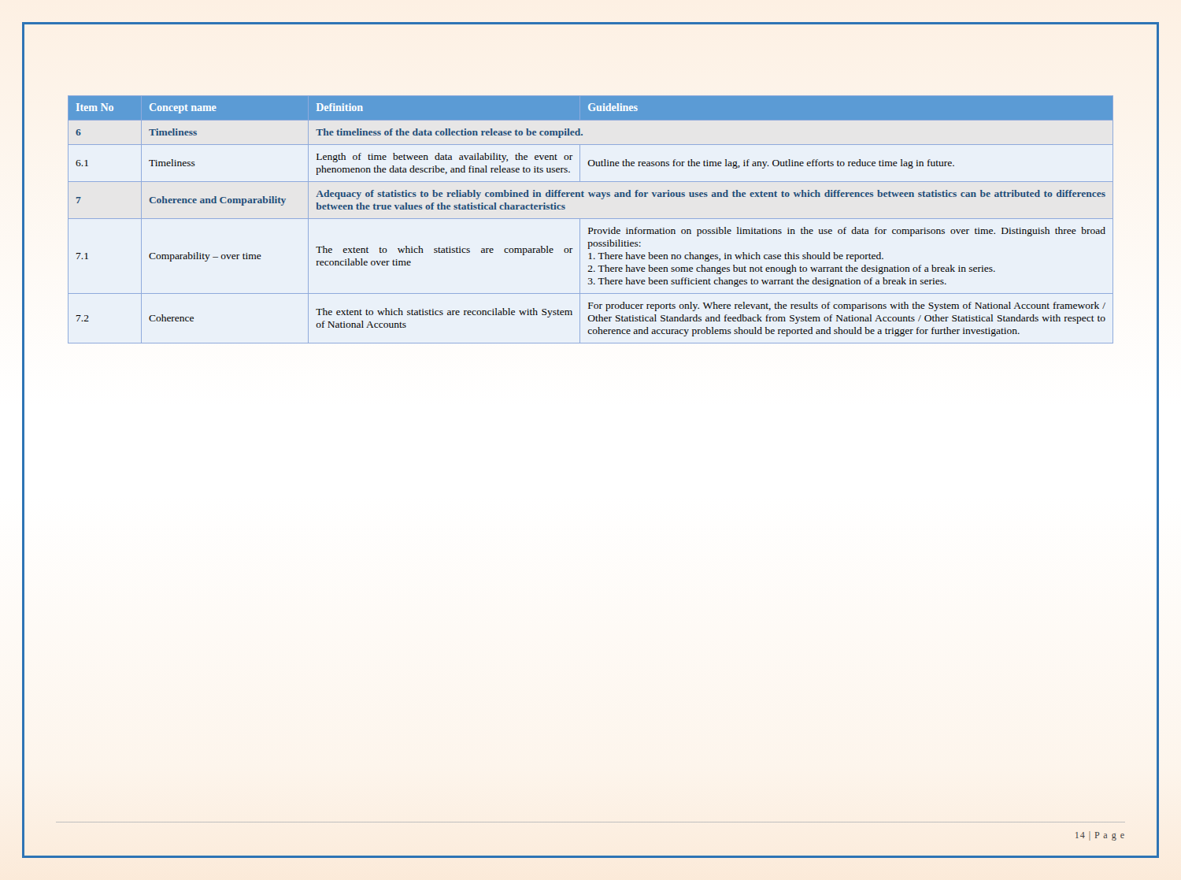| Item No | Concept name | Definition | Guidelines |
| --- | --- | --- | --- |
| 6 | Timeliness | The timeliness of the data collection release to be compiled. |
| 6.1 | Timeliness | Length of time between data availability, the event or phenomenon the data describe, and final release to its users. | Outline the reasons for the time lag, if any. Outline efforts to reduce time lag in future. |
| 7 | Coherence and Comparability | Adequacy of statistics to be reliably combined in different ways and for various uses and the extent to which differences between statistics can be attributed to differences between the true values of the statistical characteristics |
| 7.1 | Comparability – over time | The extent to which statistics are comparable or reconcilable over time | Provide information on possible limitations in the use of data for comparisons over time. Distinguish three broad possibilities: 1. There have been no changes, in which case this should be reported. 2. There have been some changes but not enough to warrant the designation of a break in series. 3. There have been sufficient changes to warrant the designation of a break in series. |
| 7.2 | Coherence | The extent to which statistics are reconcilable with System of National Accounts | For producer reports only. Where relevant, the results of comparisons with the System of National Account framework / Other Statistical Standards and feedback from System of National Accounts / Other Statistical Standards with respect to coherence and accuracy problems should be reported and should be a trigger for further investigation. |
14 | P a g e